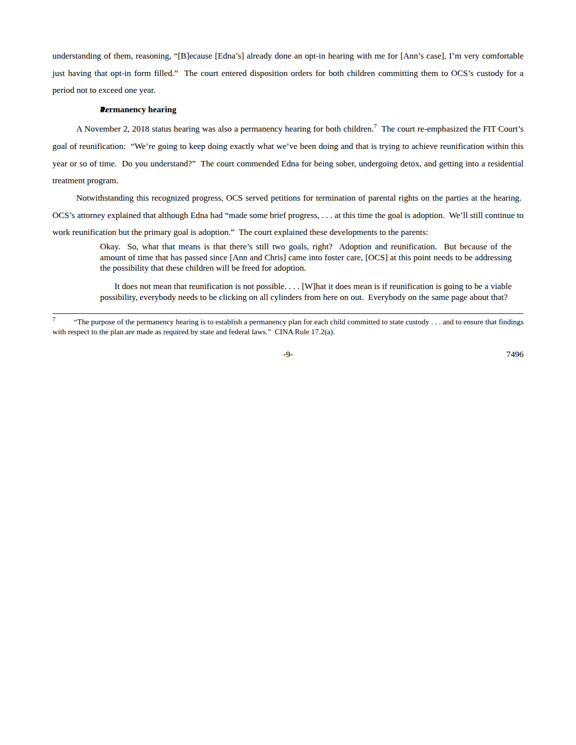understanding of them, reasoning, “[B]ecause [Edna’s] already done an opt-in hearing with me for [Ann’s case], I’m very comfortable just having that opt-in form filled.” The court entered disposition orders for both children committing them to OCS’s custody for a period not to exceed one year.
4. Permanency hearing
A November 2, 2018 status hearing was also a permanency hearing for both children.7 The court re-emphasized the FIT Court’s goal of reunification: “We’re going to keep doing exactly what we’ve been doing and that is trying to achieve reunification within this year or so of time. Do you understand?” The court commended Edna for being sober, undergoing detox, and getting into a residential treatment program.
Notwithstanding this recognized progress, OCS served petitions for termination of parental rights on the parties at the hearing. OCS’s attorney explained that although Edna had “made some brief progress, . . . at this time the goal is adoption. We’ll still continue to work reunification but the primary goal is adoption.” The court explained these developments to the parents:
Okay. So, what that means is that there’s still two goals, right? Adoption and reunification. But because of the amount of time that has passed since [Ann and Chris] came into foster care, [OCS] at this point needs to be addressing the possibility that these children will be freed for adoption.
It does not mean that reunification is not possible. . . . [W]hat it does mean is if reunification is going to be a viable possibility, everybody needs to be clicking on all cylinders from here on out. Everybody on the same page about that?
7“The purpose of the permanency hearing is to establish a permanency plan for each child committed to state custody . . . and to ensure that findings with respect to the plan are made as required by state and federal laws.” CINA Rule 17.2(a).
-9-
7496